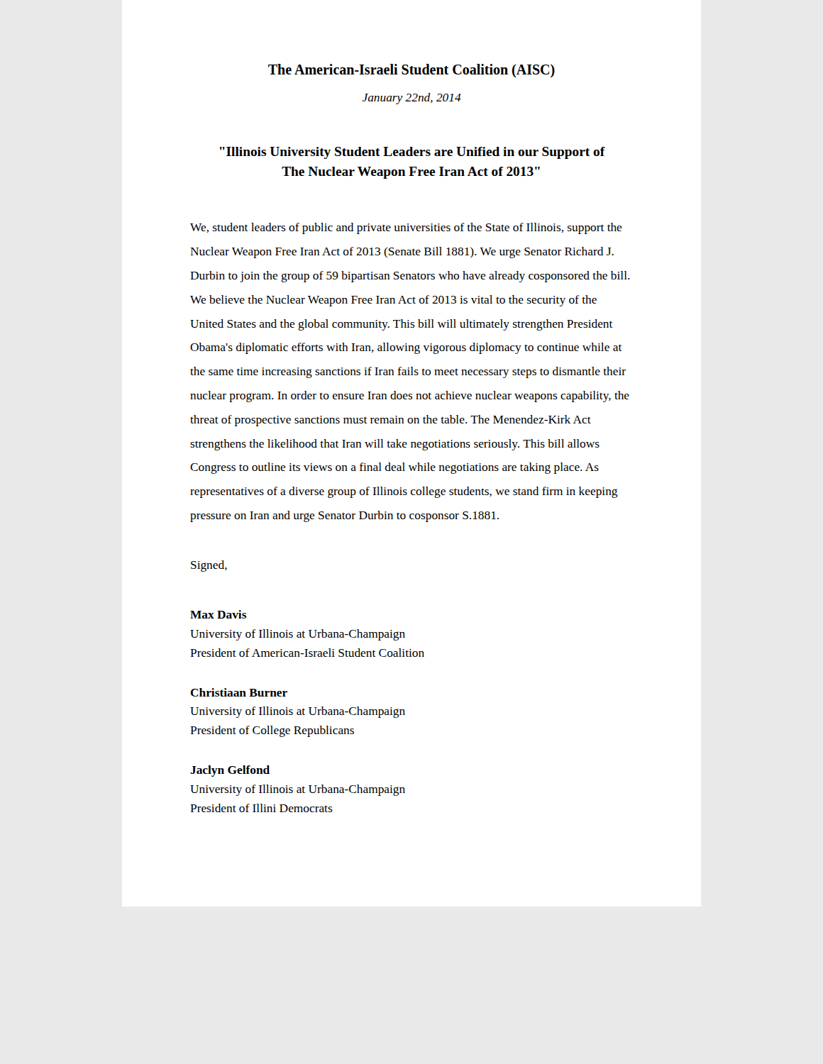The American-Israeli Student Coalition (AISC)
January 22nd, 2014
"Illinois University Student Leaders are Unified in our Support of The Nuclear Weapon Free Iran Act of 2013"
We, student leaders of public and private universities of the State of Illinois, support the Nuclear Weapon Free Iran Act of 2013 (Senate Bill 1881). We urge Senator Richard J. Durbin to join the group of 59 bipartisan Senators who have already cosponsored the bill. We believe the Nuclear Weapon Free Iran Act of 2013 is vital to the security of the United States and the global community. This bill will ultimately strengthen President Obama's diplomatic efforts with Iran, allowing vigorous diplomacy to continue while at the same time increasing sanctions if Iran fails to meet necessary steps to dismantle their nuclear program. In order to ensure Iran does not achieve nuclear weapons capability, the threat of prospective sanctions must remain on the table. The Menendez-Kirk Act strengthens the likelihood that Iran will take negotiations seriously. This bill allows Congress to outline its views on a final deal while negotiations are taking place. As representatives of a diverse group of Illinois college students, we stand firm in keeping pressure on Iran and urge Senator Durbin to cosponsor S.1881.
Signed,
Max Davis University of Illinois at Urbana-Champaign President of American-Israeli Student Coalition
Christiaan Burner University of Illinois at Urbana-Champaign President of College Republicans
Jaclyn Gelfond University of Illinois at Urbana-Champaign President of Illini Democrats